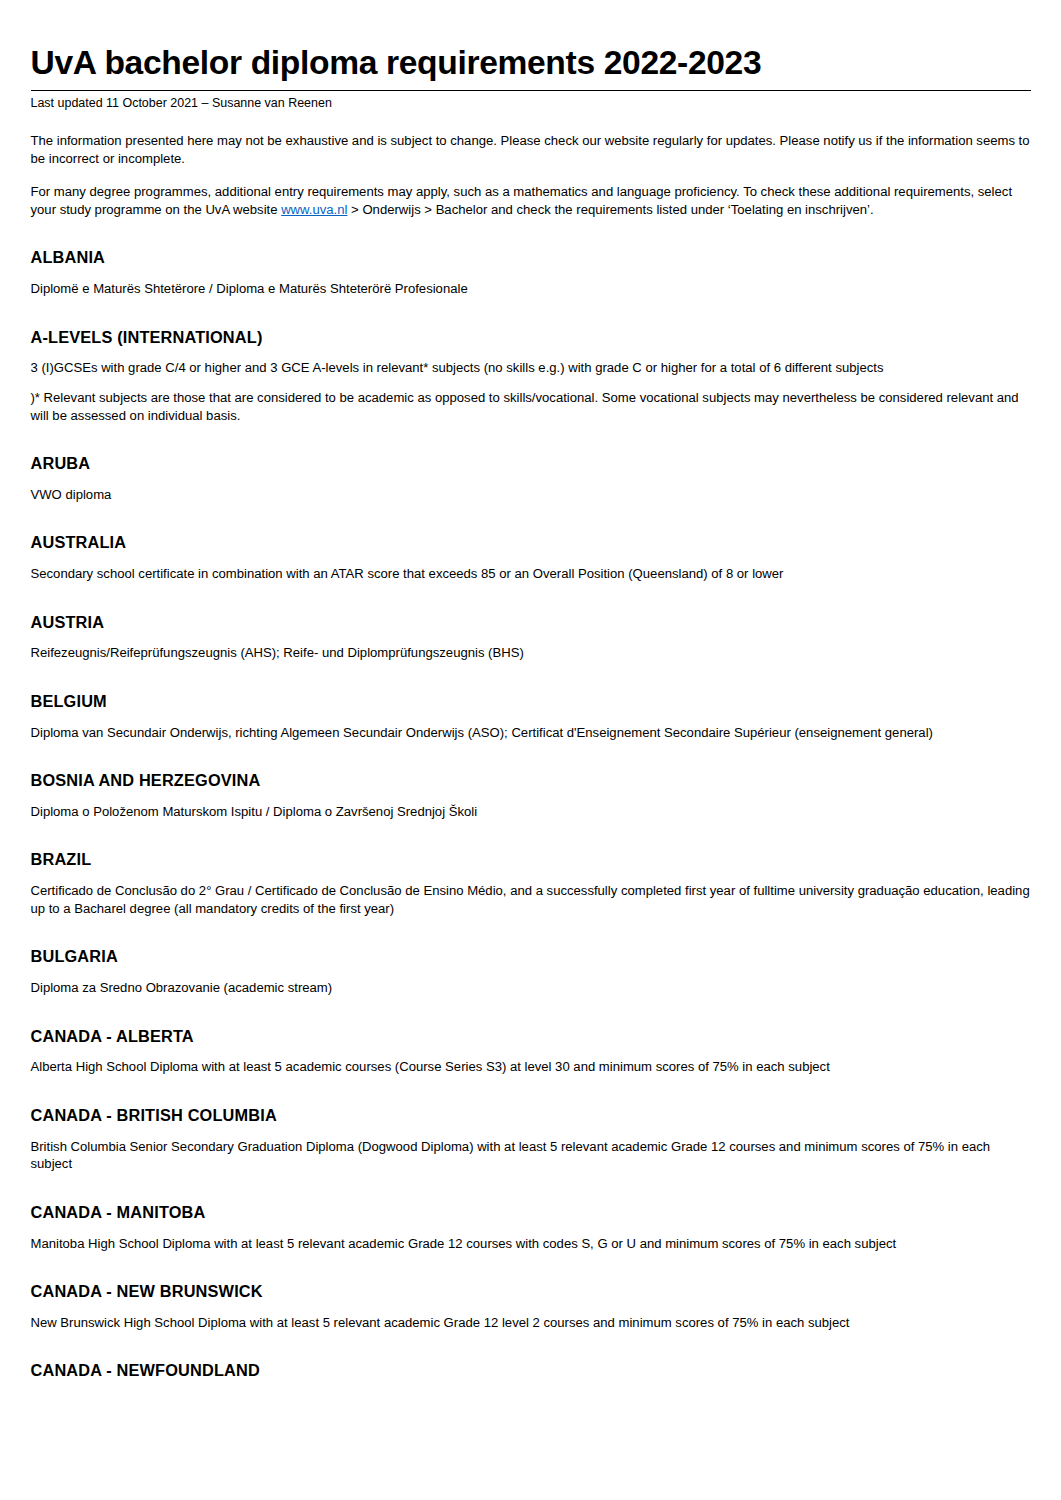UvA bachelor diploma requirements 2022-2023
Last updated 11 October 2021 – Susanne van Reenen
The information presented here may not be exhaustive and is subject to change. Please check our website regularly for updates. Please notify us if the information seems to be incorrect or incomplete.
For many degree programmes, additional entry requirements may apply, such as a mathematics and language proficiency. To check these additional requirements, select your study programme on the UvA website www.uva.nl > Onderwijs > Bachelor and check the requirements listed under ‘Toelating en inschrijven’.
ALBANIA
Diplomë e Maturës Shtetërore / Diploma e Maturës Shteterörë Profesionale
A-LEVELS (INTERNATIONAL)
3 (I)GCSEs with grade C/4 or higher and 3 GCE A-levels in relevant* subjects (no skills e.g.) with grade C or higher for a total of 6 different subjects
)* Relevant subjects are those that are considered to be academic as opposed to skills/vocational. Some vocational subjects may nevertheless be considered relevant and will be assessed on individual basis.
ARUBA
VWO diploma
AUSTRALIA
Secondary school certificate in combination with an ATAR score that exceeds 85 or an Overall Position (Queensland) of 8 or lower
AUSTRIA
Reifezeugnis/Reifeprüfungszeugnis (AHS); Reife- und Diplomprüfungszeugnis (BHS)
BELGIUM
Diploma van Secundair Onderwijs, richting Algemeen Secundair Onderwijs (ASO); Certificat d'Enseignement Secondaire Supérieur (enseignement general)
BOSNIA AND HERZEGOVINA
Diploma o Položenom Maturskom Ispitu / Diploma o Završenoj Srednjoj Školi
BRAZIL
Certificado de Conclusão do 2° Grau / Certificado de Conclusão de Ensino Médio, and a successfully completed first year of fulltime university graduação education, leading up to a Bacharel degree (all mandatory credits of the first year)
BULGARIA
Diploma za Sredno Obrazovanie (academic stream)
CANADA - ALBERTA
Alberta High School Diploma with at least 5 academic courses (Course Series S3) at level 30 and minimum scores of 75% in each subject
CANADA - BRITISH COLUMBIA
British Columbia Senior Secondary Graduation Diploma (Dogwood Diploma) with at least 5 relevant academic Grade 12 courses and minimum scores of 75% in each subject
CANADA - MANITOBA
Manitoba High School Diploma with at least 5 relevant academic Grade 12 courses with codes S, G or U and minimum scores of 75% in each subject
CANADA - NEW BRUNSWICK
New Brunswick High School Diploma with at least 5 relevant academic Grade 12 level 2 courses and minimum scores of 75% in each subject
CANADA - NEWFOUNDLAND